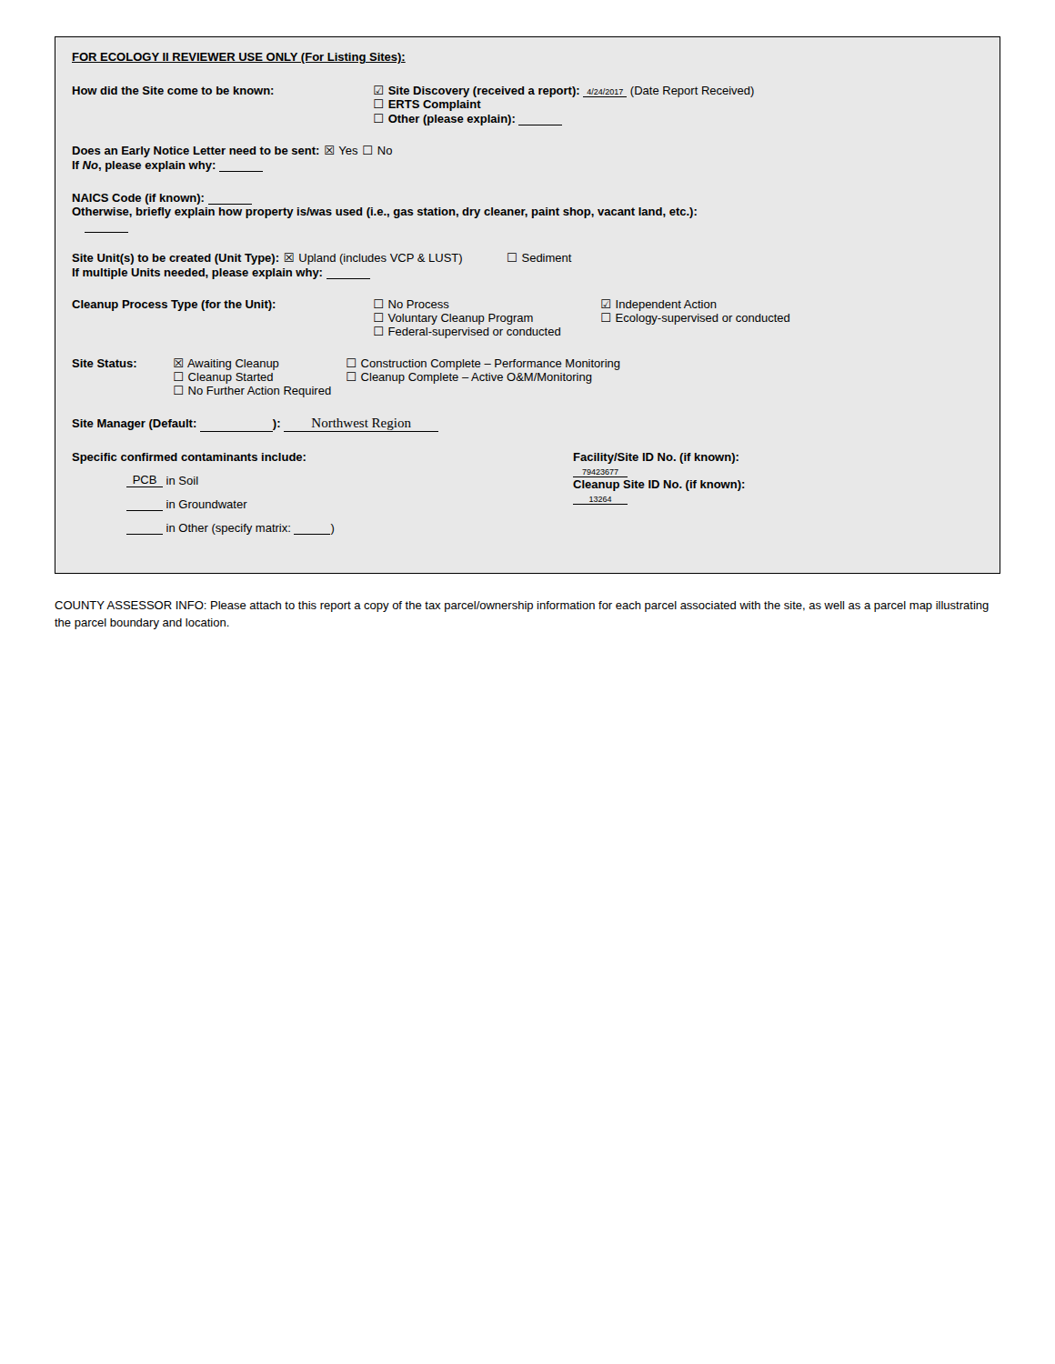FOR ECOLOGY II REVIEWER USE ONLY (For Listing Sites):
| How did the Site come to be known: | ☑ Site Discovery (received a report): 4/24/2017 (Date Report Received) |
| | ☐ ERTS Complaint |
| | ☐ Other (please explain): |
Does an Early Notice Letter need to be sent: ☒ Yes ☐ No
If No, please explain why:
NAICS Code (if known):
Otherwise, briefly explain how property is/was used (i.e., gas station, dry cleaner, paint shop, vacant land, etc.):
Site Unit(s) to be created (Unit Type): ☒ Upland (includes VCP & LUST) ☐ Sediment
If multiple Units needed, please explain why:
| Cleanup Process Type (for the Unit): | ☐ No Process | ☑ Independent Action |
| | ☐ Voluntary Cleanup Program | ☐ Ecology-supervised or conducted |
| | ☐ Federal-supervised or conducted |
| Site Status: | ☒ Awaiting Cleanup | ☐ Construction Complete – Performance Monitoring |
| | ☐ Cleanup Started | ☐ Cleanup Complete – Active O&M/Monitoring |
| | ☐ No Further Action Required |
Site Manager (Default: ): Northwest Region
| Specific confirmed contaminants include: PCB in Soil in Groundwater in Other (specify matrix: ) | Facility/Site ID No. (if known): 79423677 Cleanup Site ID No. (if known): 13264 |
COUNTY ASSESSOR INFO: Please attach to this report a copy of the tax parcel/ownership information for each parcel associated with the site, as well as a parcel map illustrating the parcel boundary and location.